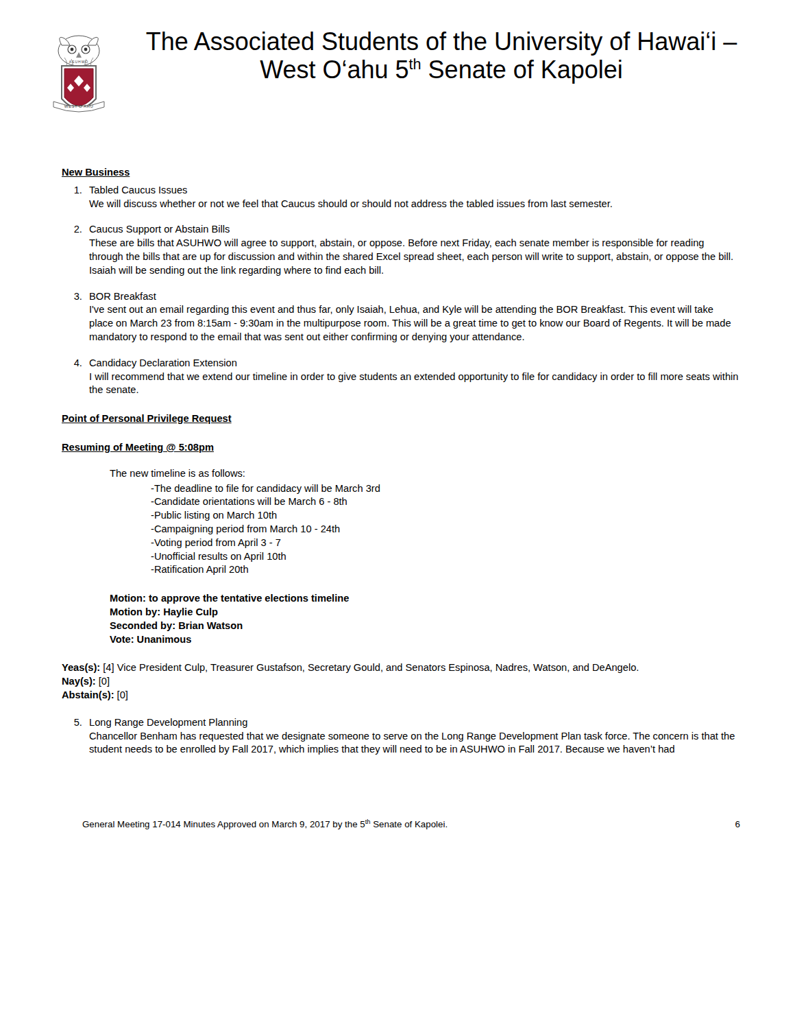WEST O‘AHU ASUHWO
The Associated Students of the University of Hawai‘i – West O‘ahu 5th Senate of Kapolei
New Business
Tabled Caucus Issues
We will discuss whether or not we feel that Caucus should or should not address the tabled issues from last semester.
Caucus Support or Abstain Bills
These are bills that ASUHWO will agree to support, abstain, or oppose. Before next Friday, each senate member is responsible for reading through the bills that are up for discussion and within the shared Excel spread sheet, each person will write to support, abstain, or oppose the bill. Isaiah will be sending out the link regarding where to find each bill.
BOR Breakfast
I've sent out an email regarding this event and thus far, only Isaiah, Lehua, and Kyle will be attending the BOR Breakfast. This event will take place on March 23 from 8:15am - 9:30am in the multipurpose room. This will be a great time to get to know our Board of Regents. It will be made mandatory to respond to the email that was sent out either confirming or denying your attendance.
Candidacy Declaration Extension
I will recommend that we extend our timeline in order to give students an extended opportunity to file for candidacy in order to fill more seats within the senate.
Point of Personal Privilege Request
Resuming of Meeting @ 5:08pm
The new timeline is as follows:
-The deadline to file for candidacy will be March 3rd
-Candidate orientations will be March 6 - 8th
-Public listing on March 10th
-Campaigning period from March 10 - 24th
-Voting period from April 3 - 7
-Unofficial results on April 10th
-Ratification April 20th
Motion: to approve the tentative elections timeline
Motion by: Haylie Culp
Seconded by: Brian Watson
Vote: Unanimous
Yeas(s): [4] Vice President Culp, Treasurer Gustafson, Secretary Gould, and Senators Espinosa, Nadres, Watson, and DeAngelo.
Nay(s): [0]
Abstain(s): [0]
Long Range Development Planning
Chancellor Benham has requested that we designate someone to serve on the Long Range Development Plan task force. The concern is that the student needs to be enrolled by Fall 2017, which implies that they will need to be in ASUHWO in Fall 2017. Because we haven’t had
General Meeting 17-014 Minutes Approved on March 9, 2017 by the 5th Senate of Kapolei. 6